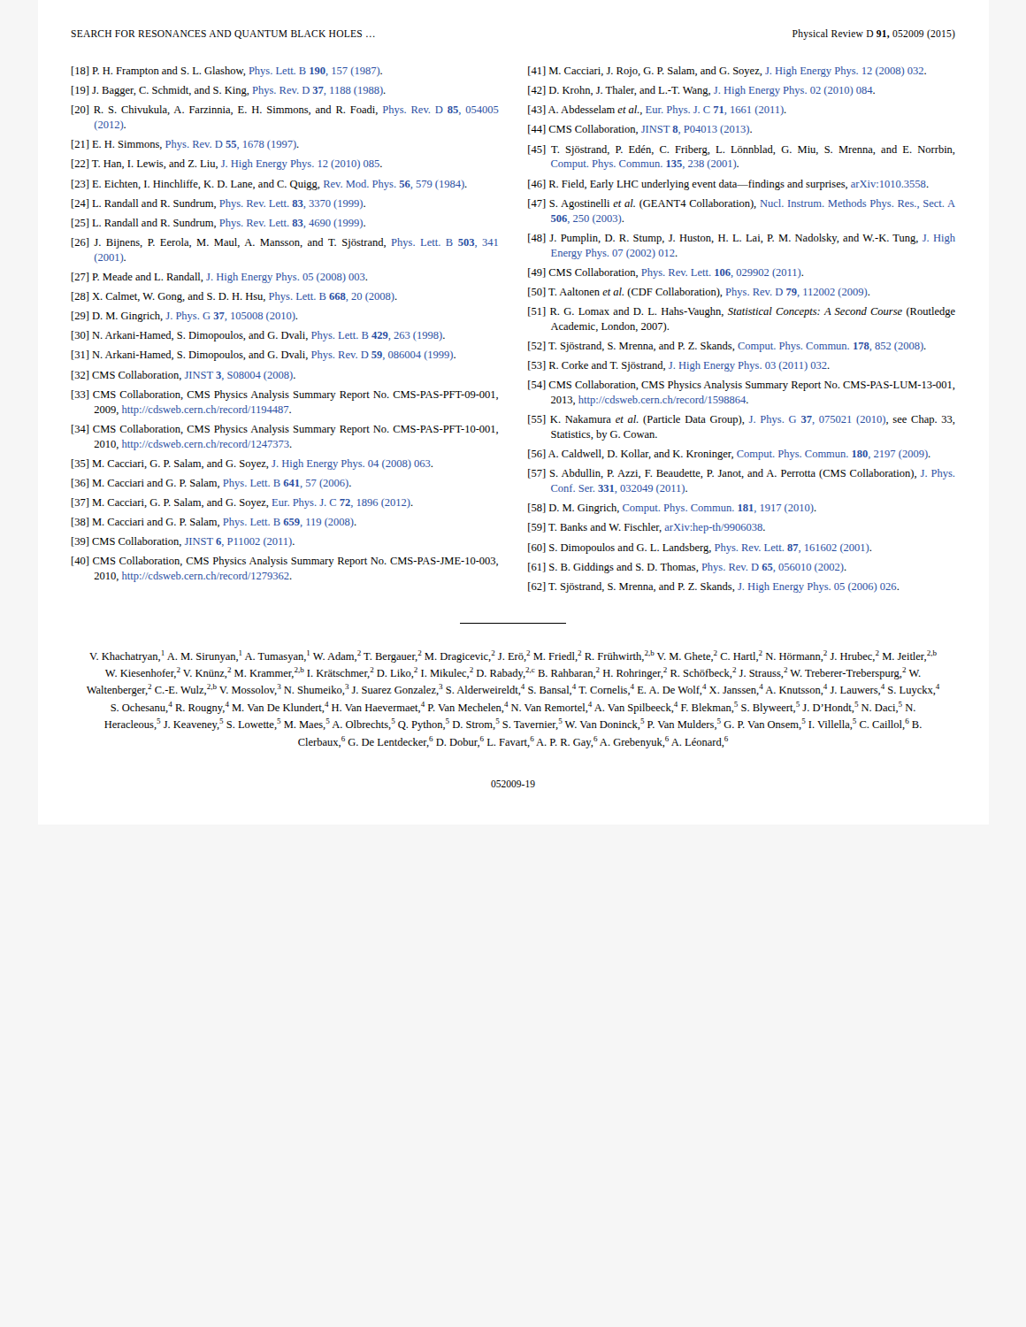Search for resonances and quantum black holes …
Physical Review D 91, 052009 (2015)
[18] P. H. Frampton and S. L. Glashow, Phys. Lett. B 190, 157 (1987).
[19] J. Bagger, C. Schmidt, and S. King, Phys. Rev. D 37, 1188 (1988).
[20] R. S. Chivukula, A. Farzinnia, E. H. Simmons, and R. Foadi, Phys. Rev. D 85, 054005 (2012).
[21] E. H. Simmons, Phys. Rev. D 55, 1678 (1997).
[22] T. Han, I. Lewis, and Z. Liu, J. High Energy Phys. 12 (2010) 085.
[23] E. Eichten, I. Hinchliffe, K. D. Lane, and C. Quigg, Rev. Mod. Phys. 56, 579 (1984).
[24] L. Randall and R. Sundrum, Phys. Rev. Lett. 83, 3370 (1999).
[25] L. Randall and R. Sundrum, Phys. Rev. Lett. 83, 4690 (1999).
[26] J. Bijnens, P. Eerola, M. Maul, A. Mansson, and T. Sjöstrand, Phys. Lett. B 503, 341 (2001).
[27] P. Meade and L. Randall, J. High Energy Phys. 05 (2008) 003.
[28] X. Calmet, W. Gong, and S. D. H. Hsu, Phys. Lett. B 668, 20 (2008).
[29] D. M. Gingrich, J. Phys. G 37, 105008 (2010).
[30] N. Arkani-Hamed, S. Dimopoulos, and G. Dvali, Phys. Lett. B 429, 263 (1998).
[31] N. Arkani-Hamed, S. Dimopoulos, and G. Dvali, Phys. Rev. D 59, 086004 (1999).
[32] CMS Collaboration, JINST 3, S08004 (2008).
[33] CMS Collaboration, CMS Physics Analysis Summary Report No. CMS-PAS-PFT-09-001, 2009, http://cdsweb.cern.ch/record/1194487.
[34] CMS Collaboration, CMS Physics Analysis Summary Report No. CMS-PAS-PFT-10-001, 2010, http://cdsweb.cern.ch/record/1247373.
[35] M. Cacciari, G. P. Salam, and G. Soyez, J. High Energy Phys. 04 (2008) 063.
[36] M. Cacciari and G. P. Salam, Phys. Lett. B 641, 57 (2006).
[37] M. Cacciari, G. P. Salam, and G. Soyez, Eur. Phys. J. C 72, 1896 (2012).
[38] M. Cacciari and G. P. Salam, Phys. Lett. B 659, 119 (2008).
[39] CMS Collaboration, JINST 6, P11002 (2011).
[40] CMS Collaboration, CMS Physics Analysis Summary Report No. CMS-PAS-JME-10-003, 2010, http://cdsweb.cern.ch/record/1279362.
[41] M. Cacciari, J. Rojo, G. P. Salam, and G. Soyez, J. High Energy Phys. 12 (2008) 032.
[42] D. Krohn, J. Thaler, and L.-T. Wang, J. High Energy Phys. 02 (2010) 084.
[43] A. Abdesselam et al., Eur. Phys. J. C 71, 1661 (2011).
[44] CMS Collaboration, JINST 8, P04013 (2013).
[45] T. Sjöstrand, P. Edén, C. Friberg, L. Lönnblad, G. Miu, S. Mrenna, and E. Norrbin, Comput. Phys. Commun. 135, 238 (2001).
[46] R. Field, Early LHC underlying event data—findings and surprises, arXiv:1010.3558.
[47] S. Agostinelli et al. (GEANT4 Collaboration), Nucl. Instrum. Methods Phys. Res., Sect. A 506, 250 (2003).
[48] J. Pumplin, D. R. Stump, J. Huston, H. L. Lai, P. M. Nadolsky, and W.-K. Tung, J. High Energy Phys. 07 (2002) 012.
[49] CMS Collaboration, Phys. Rev. Lett. 106, 029902 (2011).
[50] T. Aaltonen et al. (CDF Collaboration), Phys. Rev. D 79, 112002 (2009).
[51] R. G. Lomax and D. L. Hahs-Vaughn, Statistical Concepts: A Second Course (Routledge Academic, London, 2007).
[52] T. Sjöstrand, S. Mrenna, and P. Z. Skands, Comput. Phys. Commun. 178, 852 (2008).
[53] R. Corke and T. Sjöstrand, J. High Energy Phys. 03 (2011) 032.
[54] CMS Collaboration, CMS Physics Analysis Summary Report No. CMS-PAS-LUM-13-001, 2013, http://cdsweb.cern.ch/record/1598864.
[55] K. Nakamura et al. (Particle Data Group), J. Phys. G 37, 075021 (2010), see Chap. 33, Statistics, by G. Cowan.
[56] A. Caldwell, D. Kollar, and K. Kroninger, Comput. Phys. Commun. 180, 2197 (2009).
[57] S. Abdullin, P. Azzi, F. Beaudette, P. Janot, and A. Perrotta (CMS Collaboration), J. Phys. Conf. Ser. 331, 032049 (2011).
[58] D. M. Gingrich, Comput. Phys. Commun. 181, 1917 (2010).
[59] T. Banks and W. Fischler, arXiv:hep-th/9906038.
[60] S. Dimopoulos and G. L. Landsberg, Phys. Rev. Lett. 87, 161602 (2001).
[61] S. B. Giddings and S. D. Thomas, Phys. Rev. D 65, 056010 (2002).
[62] T. Sjöstrand, S. Mrenna, and P. Z. Skands, J. High Energy Phys. 05 (2006) 026.
V. Khachatryan,1 A. M. Sirunyan,1 A. Tumasyan,1 W. Adam,2 T. Bergauer,2 M. Dragicevic,2 J. Erö,2 M. Friedl,2 R. Frühwirth,2,b V. M. Ghete,2 C. Hartl,2 N. Hörmann,2 J. Hrubec,2 M. Jeitler,2,b W. Kiesenhofer,2 V. Knünz,2 M. Krammer,2,b I. Krätschmer,2 D. Liko,2 I. Mikulec,2 D. Rabady,2,c B. Rahbaran,2 H. Rohringer,2 R. Schöfbeck,2 J. Strauss,2 W. Treberer-Treberspurg,2 W. Waltenberger,2 C.-E. Wulz,2,b V. Mossolov,3 N. Shumeiko,3 J. Suarez Gonzalez,3 S. Alderweireldt,4 S. Bansal,4 T. Cornelis,4 E. A. De Wolf,4 X. Janssen,4 A. Knutsson,4 J. Lauwers,4 S. Luyckx,4 S. Ochesanu,4 R. Rougny,4 M. Van De Klundert,4 H. Van Haevermaet,4 P. Van Mechelen,4 N. Van Remortel,4 A. Van Spilbeeck,4 F. Blekman,5 S. Blyweert,5 J. D’Hondt,5 N. Daci,5 N. Heracleous,5 J. Keaveney,5 S. Lowette,5 M. Maes,5 A. Olbrechts,5 Q. Python,5 D. Strom,5 S. Tavernier,5 W. Van Doninck,5 P. Van Mulders,5 G. P. Van Onsem,5 I. Villella,5 C. Caillol,6 B. Clerbaux,6 G. De Lentdecker,6 D. Dobur,6 L. Favart,6 A. P. R. Gay,6 A. Grebenyuk,6 A. Léonard,6
052009-19